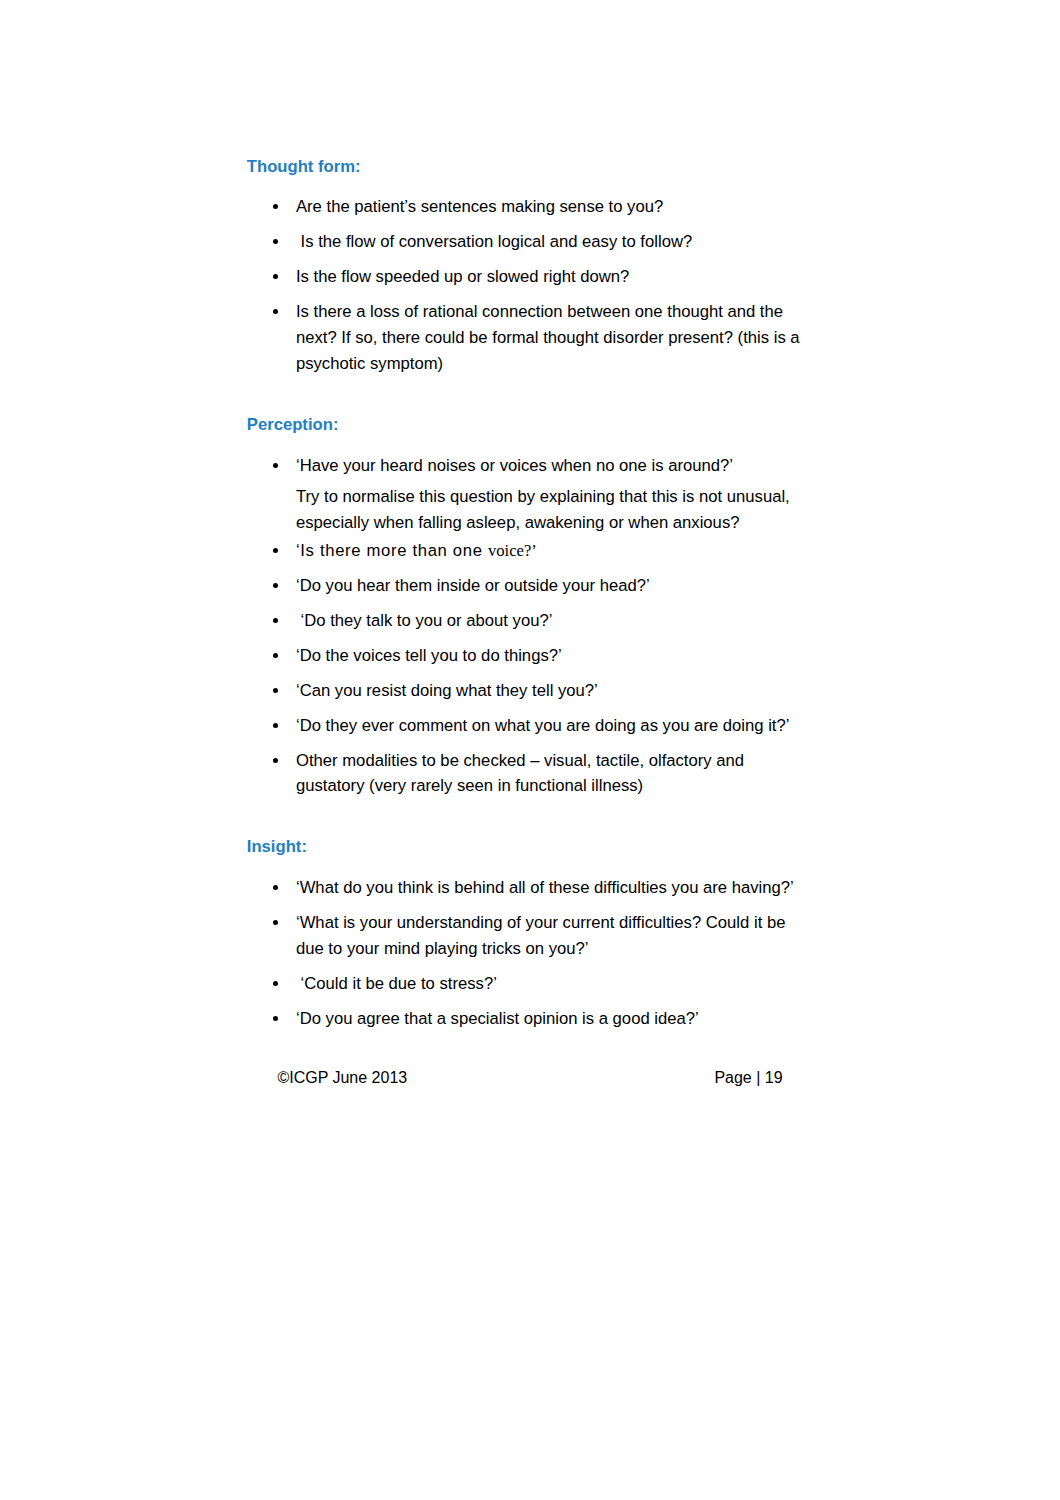Thought form:
Are the patient’s sentences making sense to you?
Is the flow of conversation logical and easy to follow?
Is the flow speeded up or slowed right down?
Is there a loss of rational connection between one thought and the next? If so, there could be formal thought disorder present? (this is a psychotic symptom)
Perception:
‘Have your heard noises or voices when no one is around?’ Try to normalise this question by explaining that this is not unusual, especially when falling asleep, awakening or when anxious?
‘Is there more than one voice?’
‘Do you hear them inside or outside your head?’
‘Do they talk to you or about you?’
‘Do the voices tell you to do things?’
‘Can you resist doing what they tell you?’
‘Do they ever comment on what you are doing as you are doing it?’
Other modalities to be checked – visual, tactile, olfactory and gustatory (very rarely seen in functional illness)
Insight:
‘What do you think is behind all of these difficulties you are having?’
‘What is your understanding of your current difficulties? Could it be due to your mind playing tricks on you?’
‘Could it be due to stress?’
‘Do you agree that a specialist opinion is a good idea?’
©ICGP June 2013 Page | 19